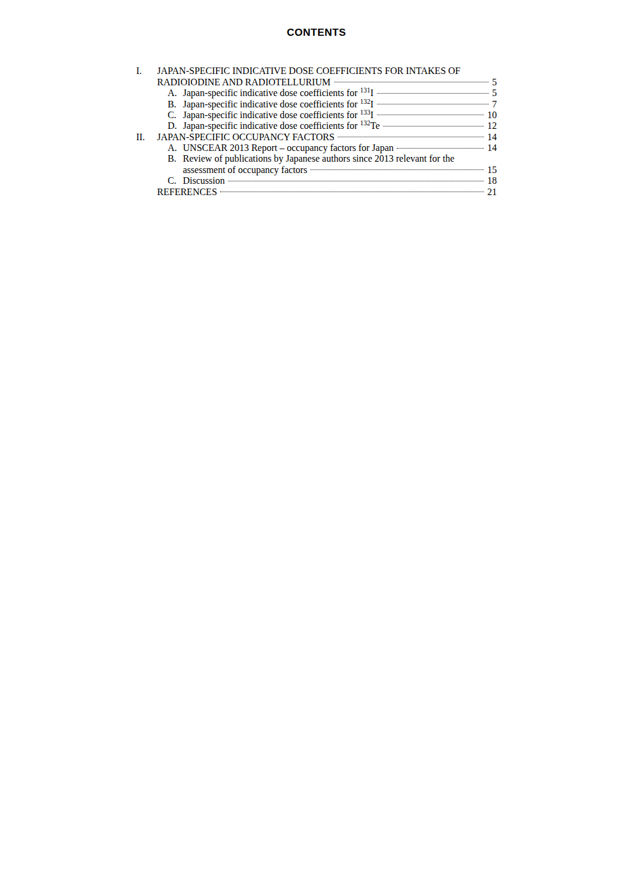CONTENTS
| I. | JAPAN-SPECIFIC INDICATIVE DOSE COEFFICIENTS FOR INTAKES OF RADIOIODINE AND RADIOTELLURIUM 5 |
| | / / A. / Japan-specific indicative dose coefficients for 131 I 5 / |
| | / / B. / Japan-specific indicative dose coefficients for 132 I 7 / |
| | / / C. / Japan-specific indicative dose coefficients for 133 I 10 / |
| | / / D. / Japan-specific indicative dose coefficients for 132 Te 12 / |
| II. | JAPAN-SPECIFIC OCCUPANCY FACTORS 14 |
| | / / A. / UNSCEAR 2013 Report – occupancy factors for Japan 14 / |
| | / / B. / Review of publications by Japanese authors since 2013 relevant for the assessment of occupancy factors 15 / |
| | / / C. / Discussion 18 / |
| | REFERENCES 21 |